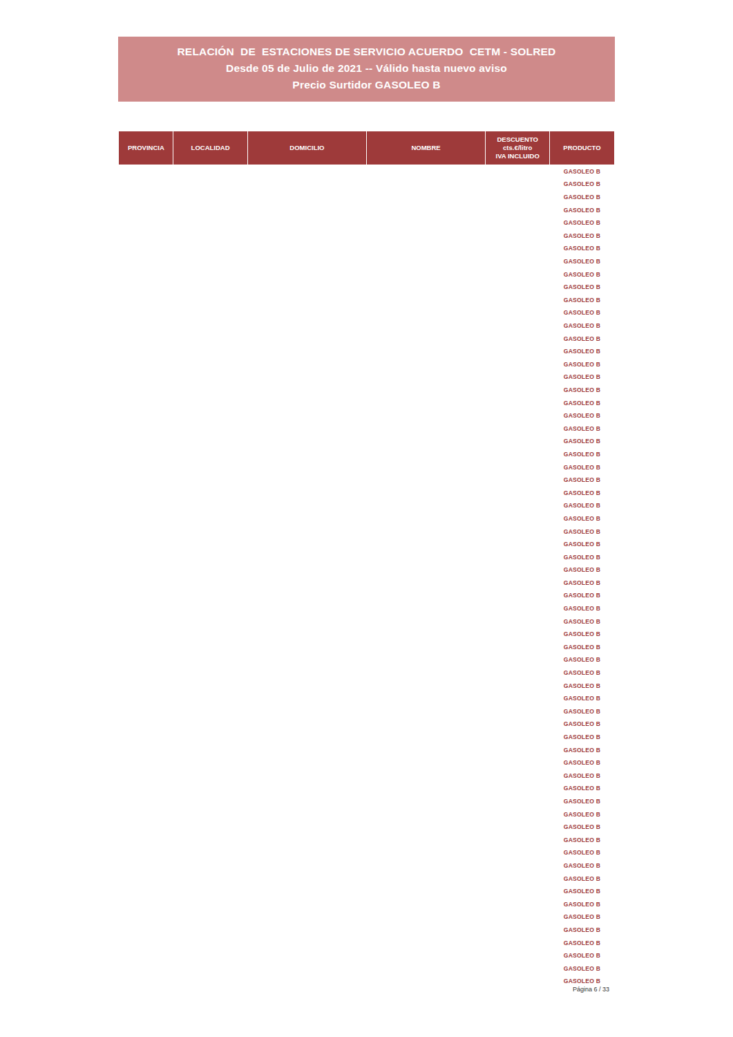RELACIÓN DE ESTACIONES DE SERVICIO ACUERDO CETM - SOLRED
Desde 05 de Julio de 2021 -- Válido hasta nuevo aviso
Precio Surtidor GASOLEO B
| PROVINCIA | LOCALIDAD | DOMICILIO | NOMBRE | DESCUENTO cts.€/litro IVA INCLUIDO | PRODUCTO |
| --- | --- | --- | --- | --- | --- |
| | | | | | GASOLEO B |
| | | | | | GASOLEO B |
| | | | | | GASOLEO B |
| | | | | | GASOLEO B |
| | | | | | GASOLEO B |
| | | | | | GASOLEO B |
| | | | | | GASOLEO B |
| | | | | | GASOLEO B |
| | | | | | GASOLEO B |
| | | | | | GASOLEO B |
| | | | | | GASOLEO B |
| | | | | | GASOLEO B |
| | | | | | GASOLEO B |
| | | | | | GASOLEO B |
| | | | | | GASOLEO B |
| | | | | | GASOLEO B |
| | | | | | GASOLEO B |
| | | | | | GASOLEO B |
| | | | | | GASOLEO B |
| | | | | | GASOLEO B |
| | | | | | GASOLEO B |
| | | | | | GASOLEO B |
| | | | | | GASOLEO B |
| | | | | | GASOLEO B |
| | | | | | GASOLEO B |
| | | | | | GASOLEO B |
| | | | | | GASOLEO B |
| | | | | | GASOLEO B |
| | | | | | GASOLEO B |
| | | | | | GASOLEO B |
| | | | | | GASOLEO B |
| | | | | | GASOLEO B |
| | | | | | GASOLEO B |
| | | | | | GASOLEO B |
| | | | | | GASOLEO B |
| | | | | | GASOLEO B |
| | | | | | GASOLEO B |
| | | | | | GASOLEO B |
| | | | | | GASOLEO B |
| | | | | | GASOLEO B |
| | | | | | GASOLEO B |
| | | | | | GASOLEO B |
| | | | | | GASOLEO B |
| | | | | | GASOLEO B |
| | | | | | GASOLEO B |
| | | | | | GASOLEO B |
| | | | | | GASOLEO B |
| | | | | | GASOLEO B |
| | | | | | GASOLEO B |
| | | | | | GASOLEO B |
| | | | | | GASOLEO B |
| | | | | | GASOLEO B |
| | | | | | GASOLEO B |
| | | | | | GASOLEO B |
| | | | | | GASOLEO B |
| | | | | | GASOLEO B |
| | | | | | GASOLEO B |
| | | | | | GASOLEO B |
| | | | | | GASOLEO B |
| | | | | | GASOLEO B |
| | | | | | GASOLEO B |
| | | | | | GASOLEO B |
| | | | | | GASOLEO B |
| | | | | | GASOLEO B |
Página 6 / 33